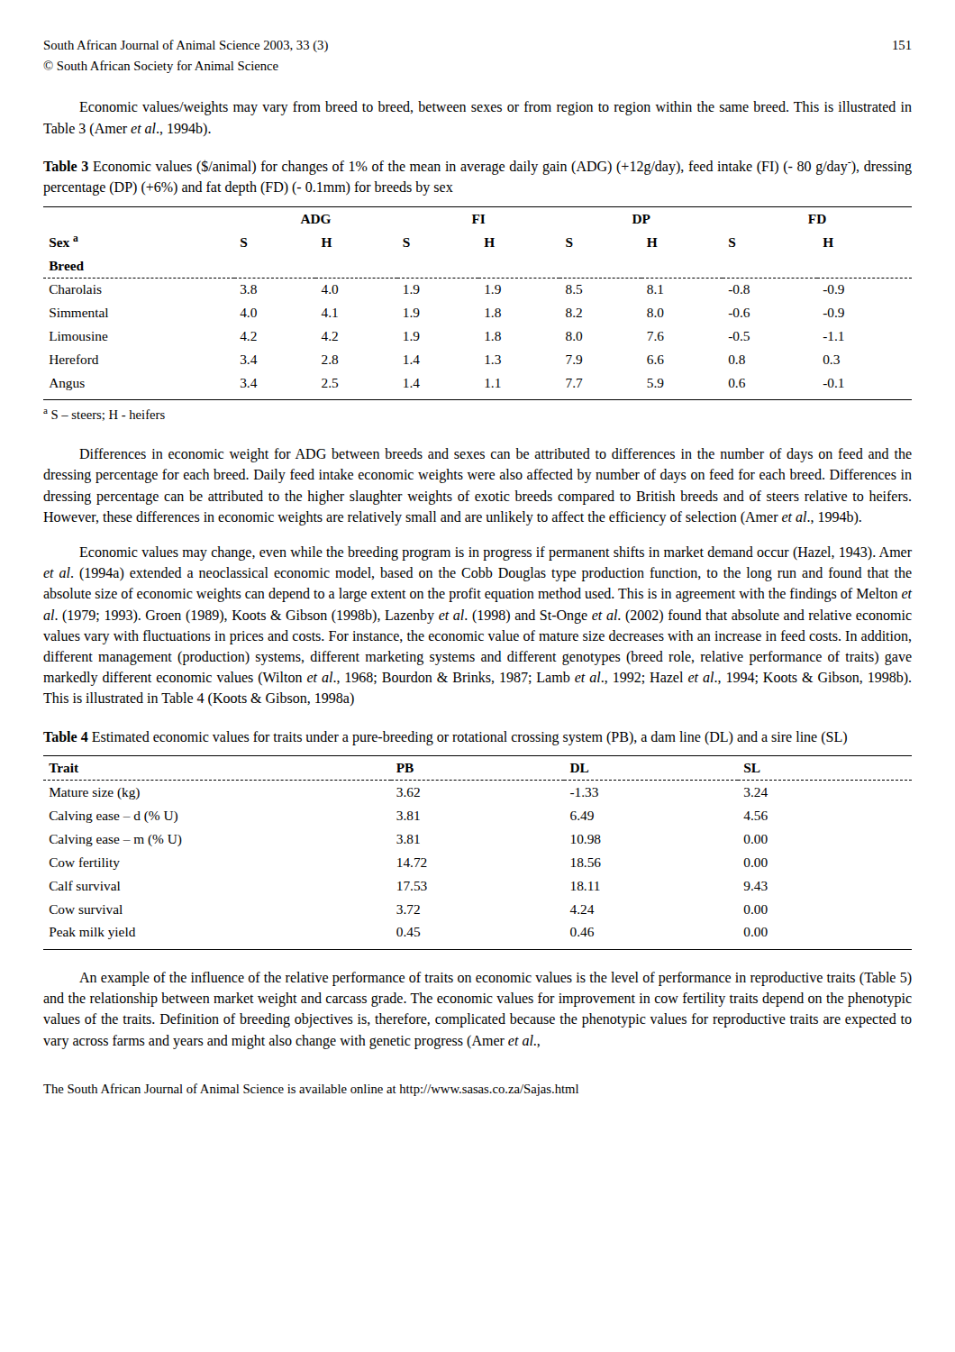South African Journal of Animal Science 2003, 33 (3)
151
© South African Society for Animal Science
Economic values/weights may vary from breed to breed, between sexes or from region to region within the same breed. This is illustrated in Table 3 (Amer et al., 1994b).
Table 3 Economic values ($/animal) for changes of 1% of the mean in average daily gain (ADG) (+12g/day), feed intake (FI) (- 80 g/day-), dressing percentage (DP) (+6%) and fat depth (FD) (- 0.1mm) for breeds by sex
| | ADG | FI | DP | FD |
| --- | --- | --- | --- | --- |
| Sex a | S | H | S | H | S | H | S | H |
| Breed | |
| Charolais | 3.8 | 4.0 | 1.9 | 1.9 | 8.5 | 8.1 | -0.8 | -0.9 |
| Simmental | 4.0 | 4.1 | 1.9 | 1.8 | 8.2 | 8.0 | -0.6 | -0.9 |
| Limousine | 4.2 | 4.2 | 1.9 | 1.8 | 8.0 | 7.6 | -0.5 | -1.1 |
| Hereford | 3.4 | 2.8 | 1.4 | 1.3 | 7.9 | 6.6 | 0.8 | 0.3 |
| Angus | 3.4 | 2.5 | 1.4 | 1.1 | 7.7 | 5.9 | 0.6 | -0.1 |
a S – steers; H - heifers
Differences in economic weight for ADG between breeds and sexes can be attributed to differences in the number of days on feed and the dressing percentage for each breed. Daily feed intake economic weights were also affected by number of days on feed for each breed. Differences in dressing percentage can be attributed to the higher slaughter weights of exotic breeds compared to British breeds and of steers relative to heifers. However, these differences in economic weights are relatively small and are unlikely to affect the efficiency of selection (Amer et al., 1994b).
Economic values may change, even while the breeding program is in progress if permanent shifts in market demand occur (Hazel, 1943). Amer et al. (1994a) extended a neoclassical economic model, based on the Cobb Douglas type production function, to the long run and found that the absolute size of economic weights can depend to a large extent on the profit equation method used. This is in agreement with the findings of Melton et al. (1979; 1993). Groen (1989), Koots & Gibson (1998b), Lazenby et al. (1998) and St-Onge et al. (2002) found that absolute and relative economic values vary with fluctuations in prices and costs. For instance, the economic value of mature size decreases with an increase in feed costs. In addition, different management (production) systems, different marketing systems and different genotypes (breed role, relative performance of traits) gave markedly different economic values (Wilton et al., 1968; Bourdon & Brinks, 1987; Lamb et al., 1992; Hazel et al., 1994; Koots & Gibson, 1998b). This is illustrated in Table 4 (Koots & Gibson, 1998a)
Table 4 Estimated economic values for traits under a pure-breeding or rotational crossing system (PB), a dam line (DL) and a sire line (SL)
| Trait | PB | DL | SL |
| --- | --- | --- | --- |
| Mature size (kg) | 3.62 | -1.33 | 3.24 |
| Calving ease – d (% U) | 3.81 | 6.49 | 4.56 |
| Calving ease – m (% U) | 3.81 | 10.98 | 0.00 |
| Cow fertility | 14.72 | 18.56 | 0.00 |
| Calf survival | 17.53 | 18.11 | 9.43 |
| Cow survival | 3.72 | 4.24 | 0.00 |
| Peak milk yield | 0.45 | 0.46 | 0.00 |
An example of the influence of the relative performance of traits on economic values is the level of performance in reproductive traits (Table 5) and the relationship between market weight and carcass grade. The economic values for improvement in cow fertility traits depend on the phenotypic values of the traits. Definition of breeding objectives is, therefore, complicated because the phenotypic values for reproductive traits are expected to vary across farms and years and might also change with genetic progress (Amer et al.,
The South African Journal of Animal Science is available online at http://www.sasas.co.za/Sajas.html